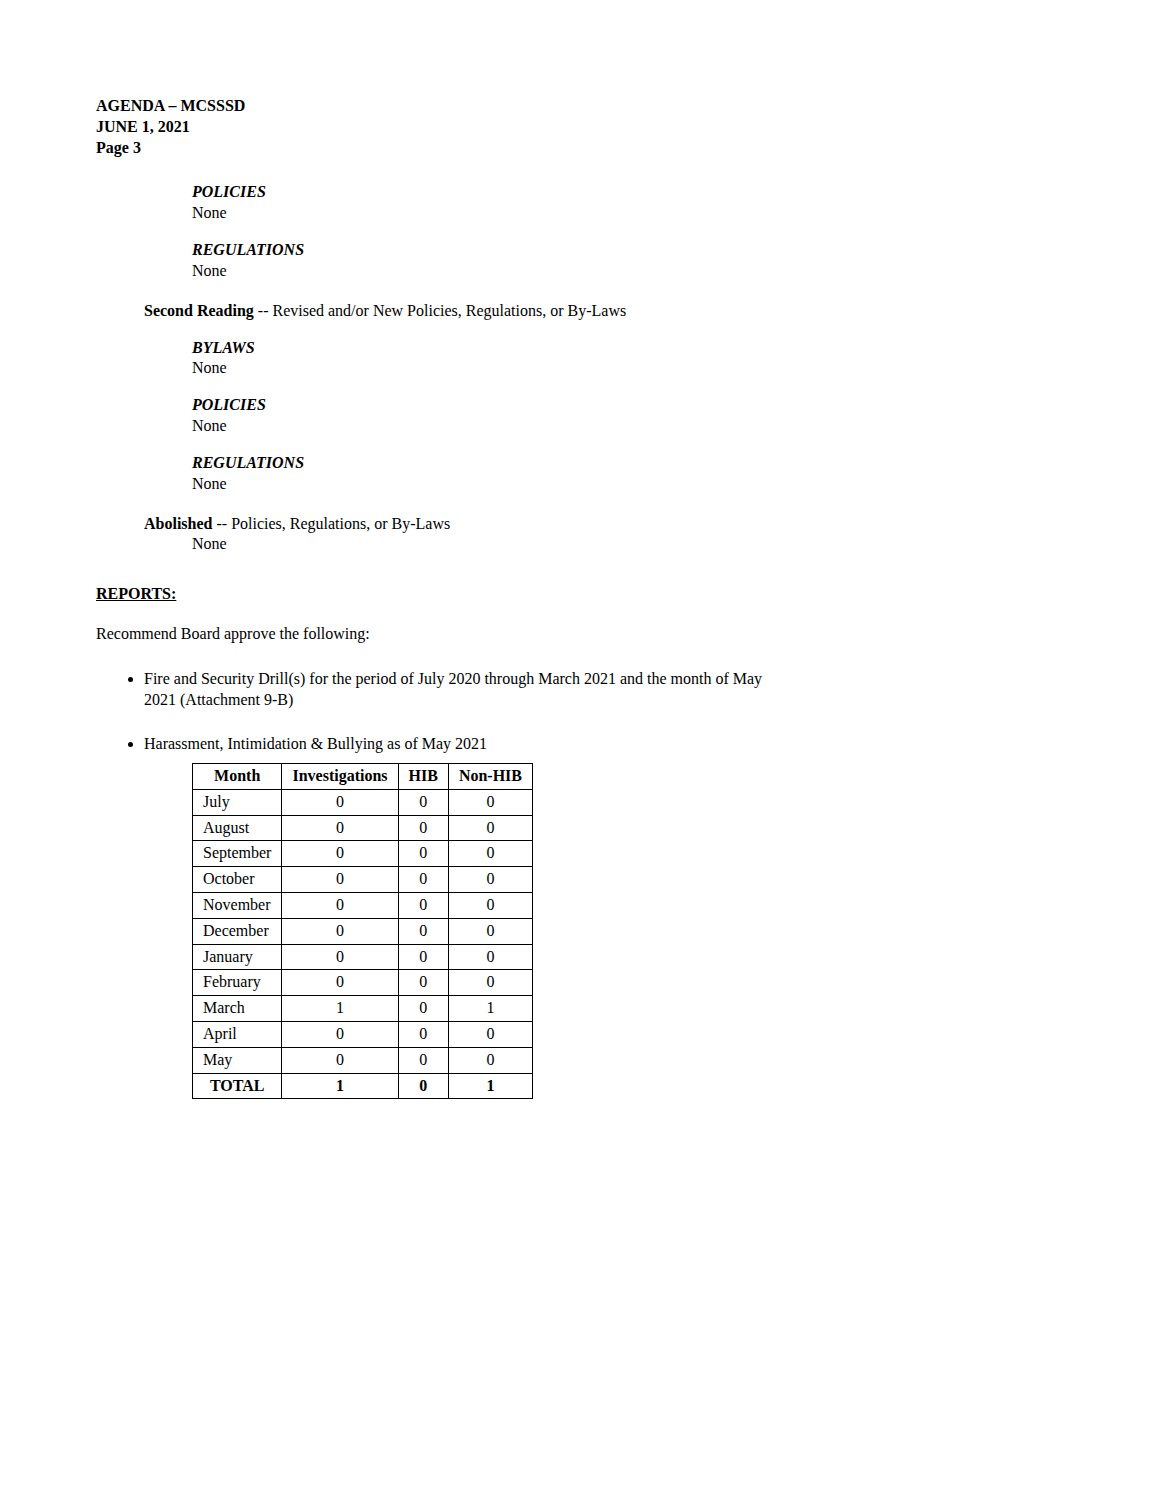AGENDA – MCSSSD
JUNE 1, 2021
Page 3
POLICIES
None
REGULATIONS
None
Second Reading -- Revised and/or New Policies, Regulations, or By-Laws
BYLAWS
None
POLICIES
None
REGULATIONS
None
Abolished -- Policies, Regulations, or By-Laws
None
REPORTS:
Recommend Board approve the following:
Fire and Security Drill(s) for the period of July 2020 through March 2021 and the month of May 2021 (Attachment 9-B)
Harassment, Intimidation & Bullying as of May 2021
| Month | Investigations | HIB | Non-HIB |
| --- | --- | --- | --- |
| July | 0 | 0 | 0 |
| August | 0 | 0 | 0 |
| September | 0 | 0 | 0 |
| October | 0 | 0 | 0 |
| November | 0 | 0 | 0 |
| December | 0 | 0 | 0 |
| January | 0 | 0 | 0 |
| February | 0 | 0 | 0 |
| March | 1 | 0 | 1 |
| April | 0 | 0 | 0 |
| May | 0 | 0 | 0 |
| TOTAL | 1 | 0 | 1 |